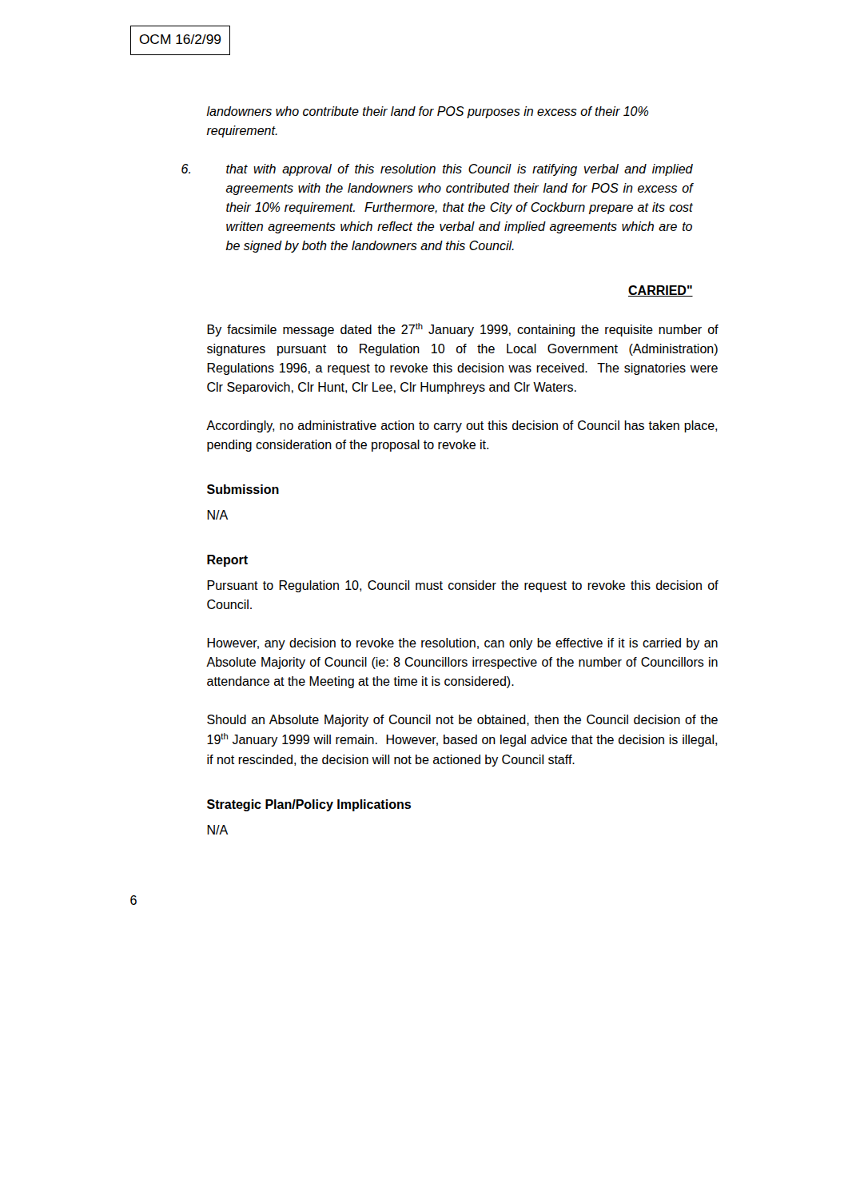OCM 16/2/99
landowners who contribute their land for POS purposes in excess of their 10% requirement.
6.
that with approval of this resolution this Council is ratifying verbal and implied agreements with the landowners who contributed their land for POS in excess of their 10% requirement. Furthermore, that the City of Cockburn prepare at its cost written agreements which reflect the verbal and implied agreements which are to be signed by both the landowners and this Council.
CARRIED"
By facsimile message dated the 27th January 1999, containing the requisite number of signatures pursuant to Regulation 10 of the Local Government (Administration) Regulations 1996, a request to revoke this decision was received. The signatories were Clr Separovich, Clr Hunt, Clr Lee, Clr Humphreys and Clr Waters.
Accordingly, no administrative action to carry out this decision of Council has taken place, pending consideration of the proposal to revoke it.
Submission
N/A
Report
Pursuant to Regulation 10, Council must consider the request to revoke this decision of Council.
However, any decision to revoke the resolution, can only be effective if it is carried by an Absolute Majority of Council (ie: 8 Councillors irrespective of the number of Councillors in attendance at the Meeting at the time it is considered).
Should an Absolute Majority of Council not be obtained, then the Council decision of the 19th January 1999 will remain. However, based on legal advice that the decision is illegal, if not rescinded, the decision will not be actioned by Council staff.
Strategic Plan/Policy Implications
N/A
6